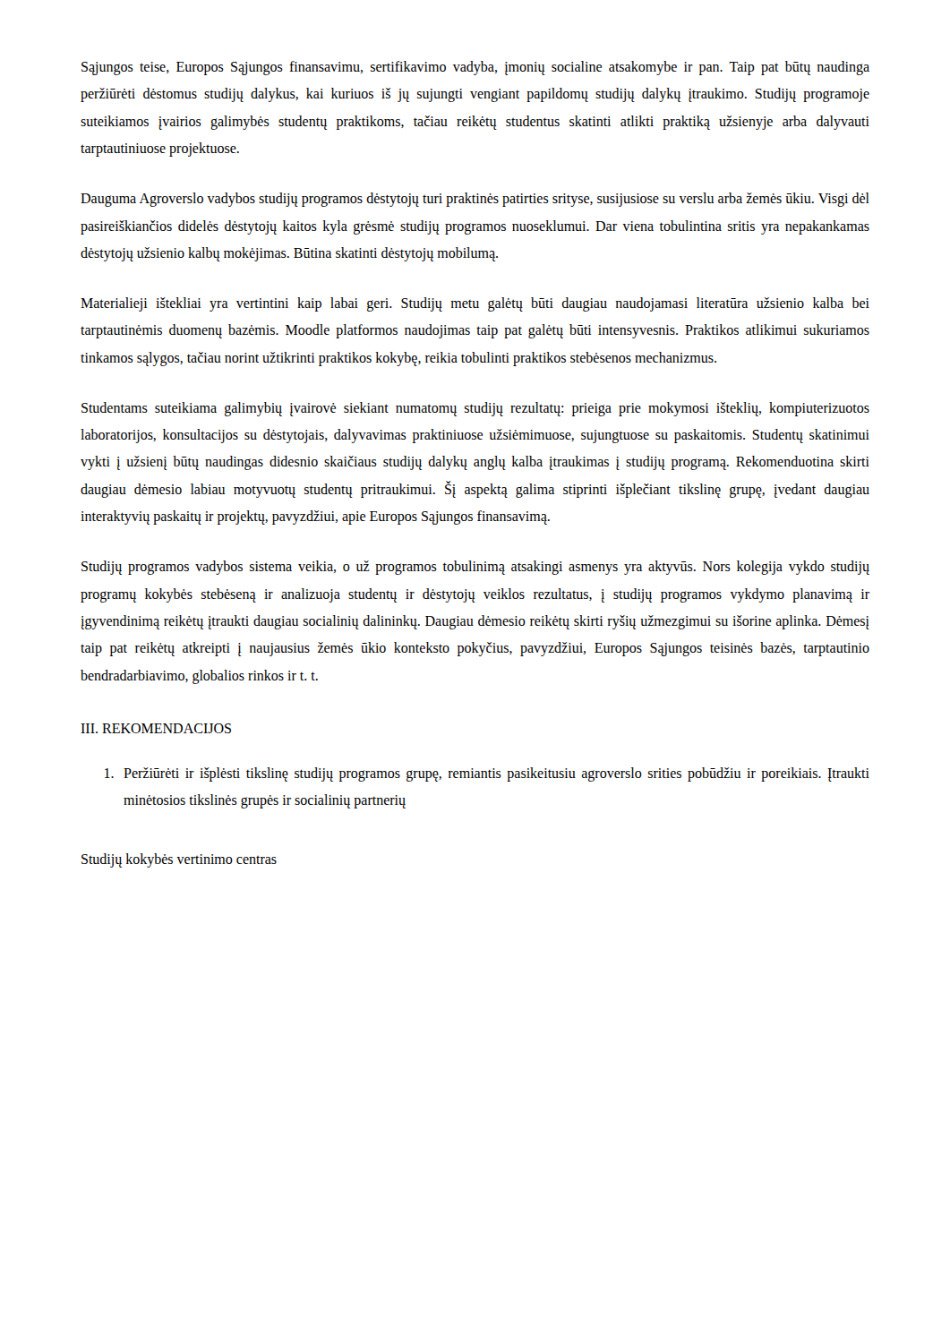Sąjungos teise, Europos Sąjungos finansavimu, sertifikavimo vadyba, įmonių socialine atsakomybe ir pan. Taip pat būtų naudinga peržiūrėti dėstomus studijų dalykus, kai kuriuos iš jų sujungti vengiant papildomų studijų dalykų įtraukimo. Studijų programoje suteikiamos įvairios galimybės studentų praktikoms, tačiau reikėtų studentus skatinti atlikti praktiką užsienyje arba dalyvauti tarptautiniuose projektuose.
Dauguma Agroverslo vadybos studijų programos dėstytojų turi praktinės patirties srityse, susijusiose su verslu arba žemės ūkiu. Visgi dėl pasireiškiančios didelės dėstytojų kaitos kyla grėsmė studijų programos nuoseklumui. Dar viena tobulintina sritis yra nepakankamas dėstytojų užsienio kalbų mokėjimas. Būtina skatinti dėstytojų mobilumą.
Materialieji ištekliai yra vertintini kaip labai geri. Studijų metu galėtų būti daugiau naudojamasi literatūra užsienio kalba bei tarptautinėmis duomenų bazėmis. Moodle platformos naudojimas taip pat galėtų būti intensyvesnis. Praktikos atlikimui sukuriamos tinkamos sąlygos, tačiau norint užtikrinti praktikos kokybę, reikia tobulinti praktikos stebėsenos mechanizmus.
Studentams suteikiama galimybių įvairovė siekiant numatomų studijų rezultatų: prieiga prie mokymosi išteklių, kompiuterizuotos laboratorijos, konsultacijos su dėstytojais, dalyvavimas praktiniuose užsiėmimuose, sujungtuose su paskaitomis. Studentų skatinimui vykti į užsienį būtų naudingas didesnio skaičiaus studijų dalykų anglų kalba įtraukimas į studijų programą. Rekomenduotina skirti daugiau dėmesio labiau motyvuotų studentų pritraukimui. Šį aspektą galima stiprinti išplečiant tikslinę grupę, įvedant daugiau interaktyvių paskaitų ir projektų, pavyzdžiui, apie Europos Sąjungos finansavimą.
Studijų programos vadybos sistema veikia, o už programos tobulinimą atsakingi asmenys yra aktyvūs. Nors kolegija vykdo studijų programų kokybės stebėseną ir analizuoja studentų ir dėstytojų veiklos rezultatus, į studijų programos vykdymo planavimą ir įgyvendinimą reikėtų įtraukti daugiau socialinių dalininkų. Daugiau dėmesio reikėtų skirti ryšių užmezgimui su išorine aplinka. Dėmesį taip pat reikėtų atkreipti į naujausius žemės ūkio konteksto pokyčius, pavyzdžiui, Europos Sąjungos teisinės bazės, tarptautinio bendradarbiavimo, globalios rinkos ir t. t.
III. REKOMENDACIJOS
Peržiūrėti ir išplėsti tikslinę studijų programos grupę, remiantis pasikeitusiu agroverslo srities pobūdžiu ir poreikiais. Įtraukti minėtosios tikslinės grupės ir socialinių partnerių
Studijų kokybės vertinimo centras